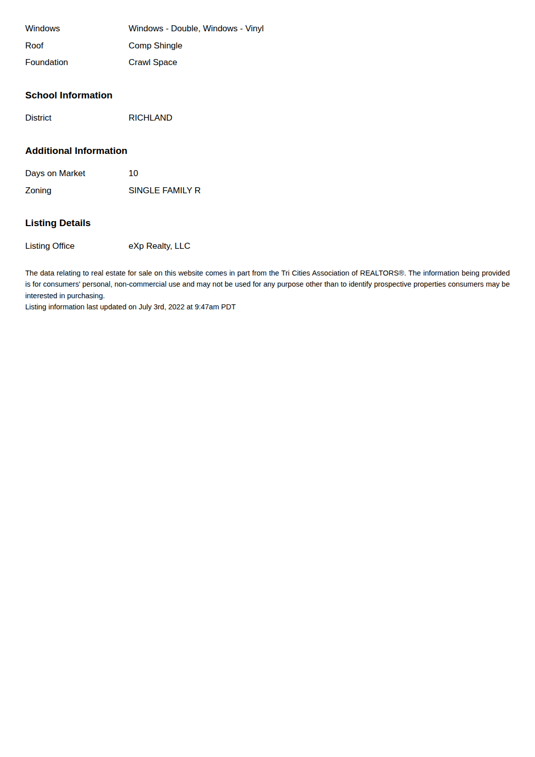| Windows | Windows - Double, Windows - Vinyl |
| Roof | Comp Shingle |
| Foundation | Crawl Space |
School Information
| District | RICHLAND |
Additional Information
| Days on Market | 10 |
| Zoning | SINGLE FAMILY R |
Listing Details
| Listing Office | eXp Realty, LLC |
The data relating to real estate for sale on this website comes in part from the Tri Cities Association of REALTORS®. The information being provided is for consumers' personal, non-commercial use and may not be used for any purpose other than to identify prospective properties consumers may be interested in purchasing.
Listing information last updated on July 3rd, 2022 at 9:47am PDT